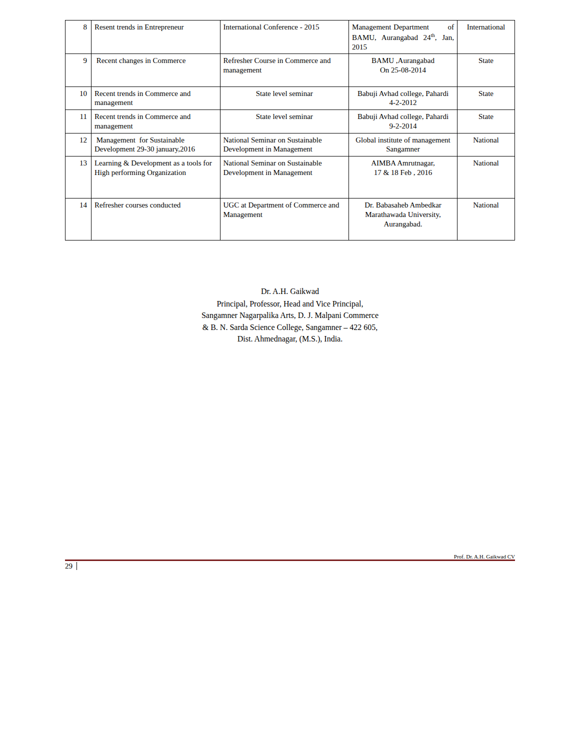| 8 | Resent trends in Entrepreneur | International Conference - 2015 | Management Department of BAMU, Aurangabad 24 th , Jan, 2015 | International |
| 9 | Recent changes in Commerce | Refresher Course in Commerce and management | BAMU ,Aurangabad On 25-08-2014 | State |
| 10 | Recent trends in Commerce and management | State level seminar | Babuji Avhad college, Pahardi 4-2-2012 | State |
| 11 | Recent trends in Commerce and management | State level seminar | Babuji Avhad college, Pahardi 9-2-2014 | State |
| 12 | Management for Sustainable Development 29-30 january,2016 | National Seminar on Sustainable Development in Management | Global institute of management Sangamner | National |
| 13 | Learning & Development as a tools for High performing Organization | National Seminar on Sustainable Development in Management | AIMBA Amrutnagar, 17 & 18 Feb , 2016 | National |
| 14 | Refresher courses conducted | UGC at Department of Commerce and Management | Dr. Babasaheb Ambedkar Marathawada University, Aurangabad. | National |
Dr. A.H. Gaikwad
Principal, Professor, Head and Vice Principal,
Sangamner Nagarpalika Arts, D. J. Malpani Commerce
& B. N. Sarda Science College, Sangamner – 422 605,
Dist. Ahmednagar, (M.S.), India.
Prof. Dr. A.H. Gaikwad CV
29